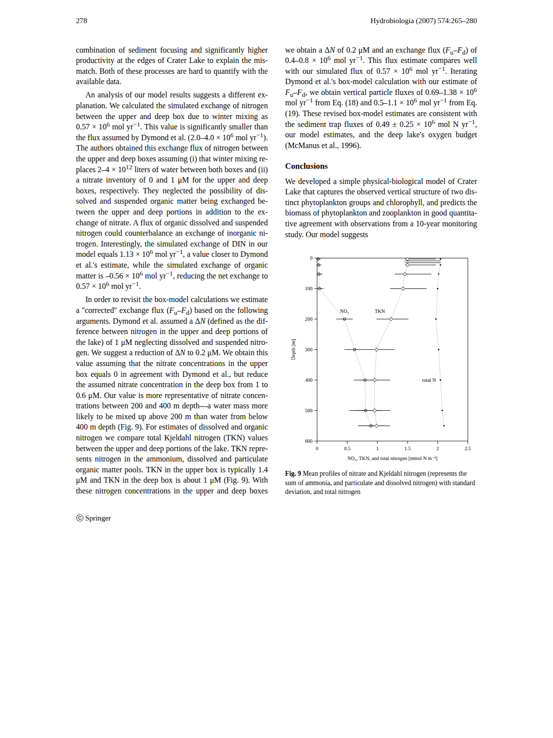278
Hydrobiologia (2007) 574:265–280
combination of sediment focusing and significantly higher productivity at the edges of Crater Lake to explain the mismatch. Both of these processes are hard to quantify with the available data.
An analysis of our model results suggests a different explanation. We calculated the simulated exchange of nitrogen between the upper and deep box due to winter mixing as 0.57 × 106 mol yr−1. This value is significantly smaller than the flux assumed by Dymond et al. (2.0–4.0 × 106 mol yr−1). The authors obtained this exchange flux of nitrogen between the upper and deep boxes assuming (i) that winter mixing replaces 2–4 × 1012 liters of water between both boxes and (ii) a nitrate inventory of 0 and 1 μM for the upper and deep boxes, respectively. They neglected the possibility of dissolved and suspended organic matter being exchanged between the upper and deep portions in addition to the exchange of nitrate. A flux of organic dissolved and suspended nitrogen could counterbalance an exchange of inorganic nitrogen. Interestingly, the simulated exchange of DIN in our model equals 1.13 × 106 mol yr−1, a value closer to Dymond et al.'s estimate, while the simulated exchange of organic matter is –0.56 × 106 mol yr−1, reducing the net exchange to 0.57 × 106 mol yr−1.
In order to revisit the box-model calculations we estimate a ''corrected'' exchange flux (Fu–Fd) based on the following arguments. Dymond et al. assumed a ΔN (defined as the difference between nitrogen in the upper and deep portions of the lake) of 1 μM neglecting dissolved and suspended nitrogen. We suggest a reduction of ΔN to 0.2 μM. We obtain this value assuming that the nitrate concentrations in the upper box equals 0 in agreement with Dymond et al., but reduce the assumed nitrate concentration in the deep box from 1 to 0.6 μM. Our value is more representative of nitrate concentrations between 200 and 400 m depth—a water mass more likely to be mixed up above 200 m than water from below 400 m depth (Fig. 9). For estimates of dissolved and organic nitrogen we compare total Kjeldahl nitrogen (TKN) values between the upper and deep portions of the lake. TKN represents nitrogen in the ammonium, dissolved and particulate organic matter pools. TKN in the upper box is typically 1.4 μM and TKN in the deep box is about 1 μM (Fig. 9). With these nitrogen concentrations in the upper and deep boxes we obtain a ΔN of 0.2 μM and an exchange flux (Fu–Fd) of 0.4–0.8 × 106 mol yr−1. This flux estimate compares well with our simulated flux of 0.57 × 106 mol yr−1. Iterating Dymond et al.'s box-model calculation with our estimate of Fu–Fd, we obtain vertical particle fluxes of 0.69–1.38 × 106 mol yr−1 from Eq. (18) and 0.5–1.1 × 106 mol yr−1 from Eq. (19). These revised box-model estimates are consistent with the sediment trap fluxes of 0.49 ± 0.25 × 106 mol N yr−1, our model estimates, and the deep lake's oxygen budget (McManus et al., 1996).
Conclusions
We developed a simple physical-biological model of Crater Lake that captures the observed vertical structure of two distinct phytoplankton groups and chlorophyll, and predicts the biomass of phytoplankton and zooplankton in good quantitative agreement with observations from a 10-year monitoring study. Our model suggests
0 100 200 300 400 500 600 0 0.5 1 1.5 2 2.5 NO₃, TKN, and total nitrogen [mmol N m⁻³] Depth [m] NO₃ TKN total N
Fig. 9 Mean profiles of nitrate and Kjeldahl nitrogen (represents the sum of ammonia, and particulate and dissolved nitrogen) with standard deviation, and total nitrogen
ⓒ Springer